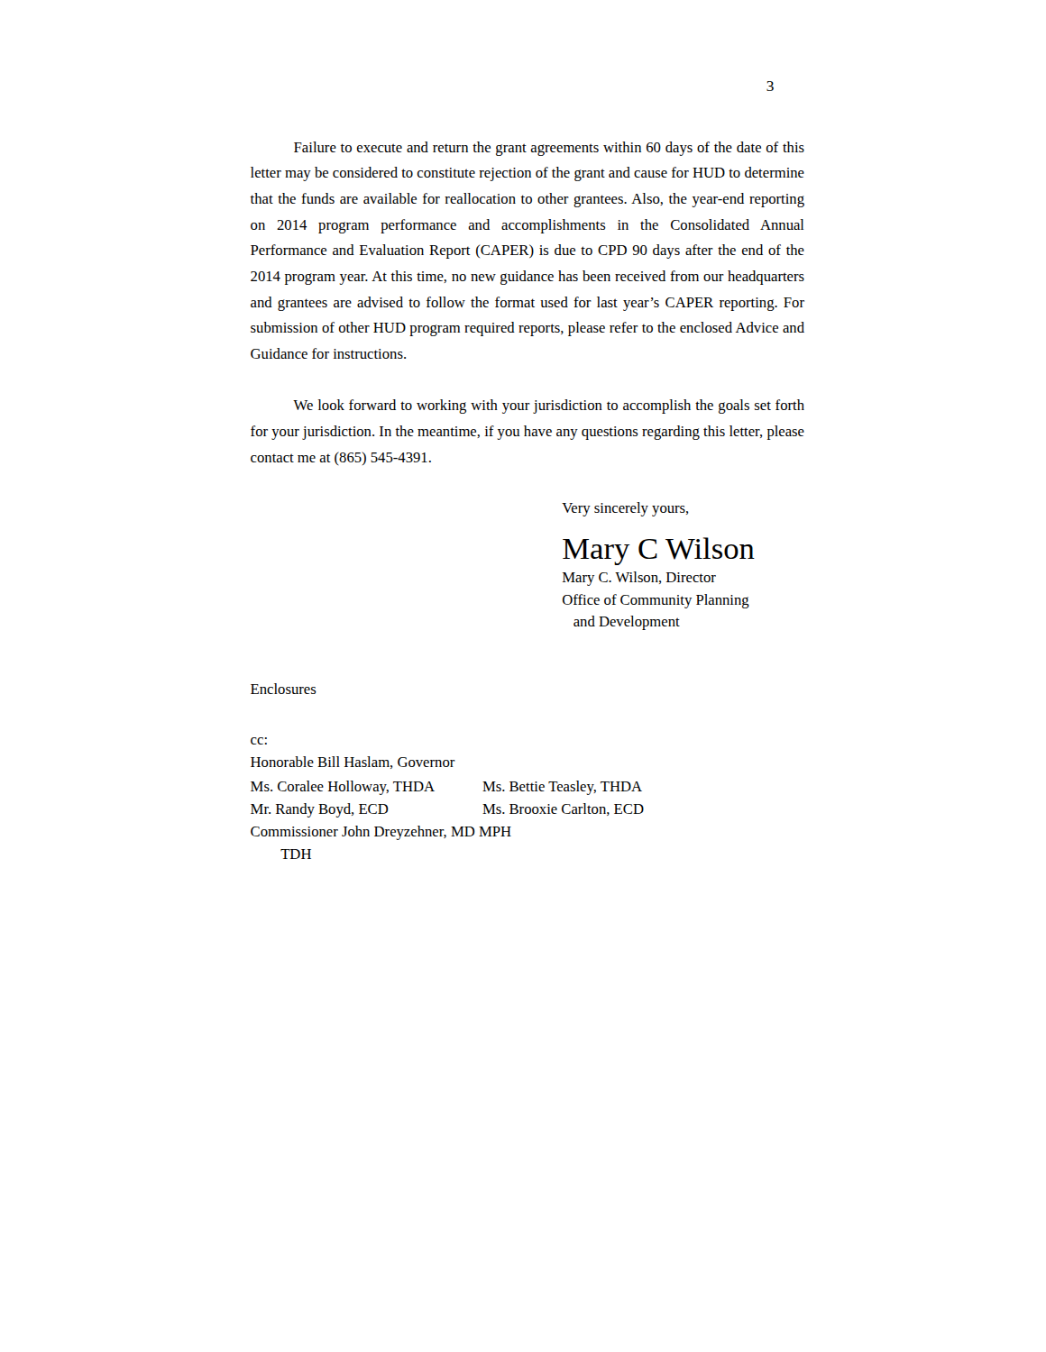3
Failure to execute and return the grant agreements within 60 days of the date of this letter may be considered to constitute rejection of the grant and cause for HUD to determine that the funds are available for reallocation to other grantees. Also, the year-end reporting on 2014 program performance and accomplishments in the Consolidated Annual Performance and Evaluation Report (CAPER) is due to CPD 90 days after the end of the 2014 program year. At this time, no new guidance has been received from our headquarters and grantees are advised to follow the format used for last year’s CAPER reporting. For submission of other HUD program required reports, please refer to the enclosed Advice and Guidance for instructions.
We look forward to working with your jurisdiction to accomplish the goals set forth for your jurisdiction. In the meantime, if you have any questions regarding this letter, please contact me at (865) 545-4391.
Very sincerely yours,
Mary C Wilson
Mary C. Wilson, Director
Office of Community Planning
and Development
Enclosures
cc:
Honorable Bill Haslam, Governor
| Ms. Coralee Holloway, THDA | Ms. Bettie Teasley, THDA |
| Mr. Randy Boyd, ECD | Ms. Brooxie Carlton, ECD |
Commissioner John Dreyzehner, MD MPH
TDH